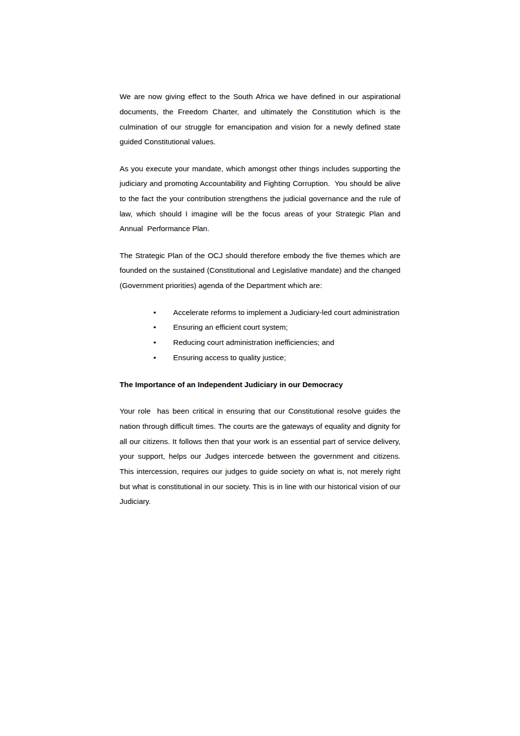We are now giving effect to the South Africa we have defined in our aspirational documents, the Freedom Charter, and ultimately the Constitution which is the culmination of our struggle for emancipation and vision for a newly defined state guided Constitutional values.
As you execute your mandate, which amongst other things includes supporting the judiciary and promoting Accountability and Fighting Corruption. You should be alive to the fact the your contribution strengthens the judicial governance and the rule of law, which should I imagine will be the focus areas of your Strategic Plan and Annual Performance Plan.
The Strategic Plan of the OCJ should therefore embody the five themes which are founded on the sustained (Constitutional and Legislative mandate) and the changed (Government priorities) agenda of the Department which are:
Accelerate reforms to implement a Judiciary-led court administration
Ensuring an efficient court system;
Reducing court administration inefficiencies; and
Ensuring access to quality justice;
The Importance of an Independent Judiciary in our Democracy
Your role has been critical in ensuring that our Constitutional resolve guides the nation through difficult times. The courts are the gateways of equality and dignity for all our citizens. It follows then that your work is an essential part of service delivery, your support, helps our Judges intercede between the government and citizens. This intercession, requires our judges to guide society on what is, not merely right but what is constitutional in our society. This is in line with our historical vision of our Judiciary.